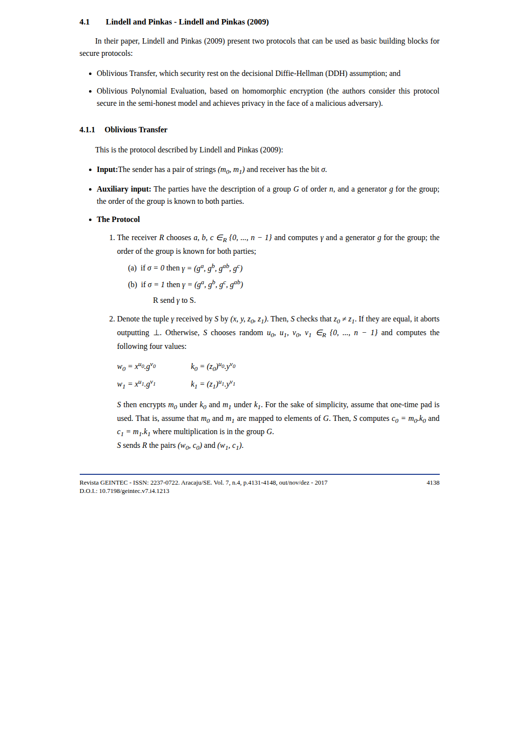4.1 Lindell and Pinkas - Lindell and Pinkas (2009)
In their paper, Lindell and Pinkas (2009) present two protocols that can be used as basic building blocks for secure protocols:
Oblivious Transfer, which security rest on the decisional Diffie-Hellman (DDH) assumption; and
Oblivious Polynomial Evaluation, based on homomorphic encryption (the authors consider this protocol secure in the semi-honest model and achieves privacy in the face of a malicious adversary).
4.1.1 Oblivious Transfer
This is the protocol described by Lindell and Pinkas (2009):
Input: The sender has a pair of strings (m0, m1) and receiver has the bit σ.
Auxiliary input: The parties have the description of a group G of order n, and a generator g for the group; the order of the group is known to both parties.
The Protocol
The receiver R chooses a, b, c ∈R {0, ..., n − 1} and computes γ and a generator g for the group; the order of the group is known for both parties;
(a) if σ = 0 then γ = (ga, gb, gab, gc)
(b) if σ = 1 then γ = (ga, gb, gc, gab) R send γ to S.
Denote the tuple γ received by S by (x, y, z0, z1). Then, S checks that z0 ≠ z1. If they are equal, it aborts outputting ⊥. Otherwise, S chooses random u0, u1, v0, v1 ∈R {0, ..., n − 1} and computes the following four values:
| w 0 = x u 0 .g v 0 | k 0 = (z 0 ) u 0 .y v 0 |
| w 1 = x u 1 .g v 1 | k 1 = (z 1 ) u 1 .y v 1 |
S then encrypts m0 under k0 and m1 under k1. For the sake of simplicity, assume that one-time pad is used. That is, assume that m0 and m1 are mapped to elements of G. Then, S computes c0 = m0.k0 and c1 = m1.k1 where multiplication is in the group G.
S sends R the pairs (w0, c0) and (w1, c1).
Revista GEINTEC - ISSN: 2237-0722. Aracaju/SE. Vol. 7, n.4, p.4131-4148, out/nov/dez - 2017
D.O.I.: 10.7198/geintec.v7.i4.1213
4138